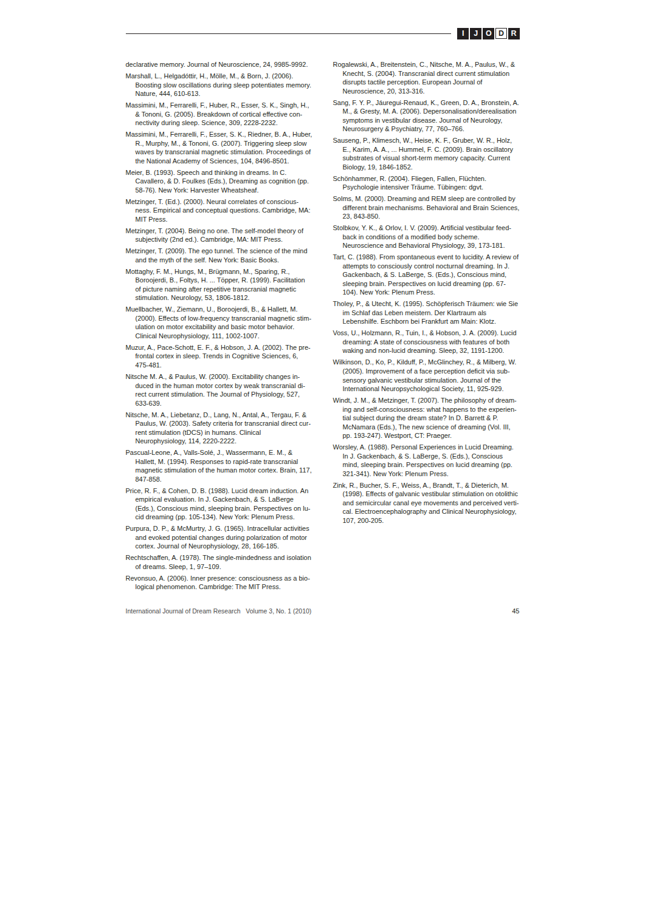IJODR
declarative memory. Journal of Neuroscience, 24, 9985-9992.
Marshall, L., Helgadóttir, H., Mölle, M., & Born, J. (2006). Boosting slow oscillations during sleep potentiates memory. Nature, 444, 610-613.
Massimini, M., Ferrarelli, F., Huber, R., Esser, S. K., Singh, H., & Tononi, G. (2005). Breakdown of cortical effective connectivity during sleep. Science, 309, 2228-2232.
Massimini, M., Ferrarelli, F., Esser, S. K., Riedner, B. A., Huber, R., Murphy, M., & Tononi, G. (2007). Triggering sleep slow waves by transcranial magnetic stimulation. Proceedings of the National Academy of Sciences, 104, 8496-8501.
Meier, B. (1993). Speech and thinking in dreams. In C. Cavallero, & D. Foulkes (Eds.), Dreaming as cognition (pp. 58-76). New York: Harvester Wheatsheaf.
Metzinger, T. (Ed.). (2000). Neural correlates of consciousness. Empirical and conceptual questions. Cambridge, MA: MIT Press.
Metzinger, T. (2004). Being no one. The self-model theory of subjectivity (2nd ed.). Cambridge, MA: MIT Press.
Metzinger, T. (2009). The ego tunnel. The science of the mind and the myth of the self. New York: Basic Books.
Mottaghy, F. M., Hungs, M., Brügmann, M., Sparing, R., Boroojerdi, B., Foltys, H. ... Töpper, R. (1999). Facilitation of picture naming after repetitive transcranial magnetic stimulation. Neurology, 53, 1806-1812.
Muellbacher, W., Ziemann, U., Boroojerdi, B., & Hallett, M. (2000). Effects of low-frequency transcranial magnetic stimulation on motor excitability and basic motor behavior. Clinical Neurophysiology, 111, 1002-1007.
Muzur, A., Pace-Schott, E. F., & Hobson, J. A. (2002). The prefrontal cortex in sleep. Trends in Cognitive Sciences, 6, 475-481.
Nitsche M. A., & Paulus, W. (2000). Excitability changes induced in the human motor cortex by weak transcranial direct current stimulation. The Journal of Physiology, 527, 633-639.
Nitsche, M. A., Liebetanz, D., Lang, N., Antal, A., Tergau, F. & Paulus, W. (2003). Safety criteria for transcranial direct current stimulation (tDCS) in humans. Clinical Neurophysiology, 114, 2220-2222.
Pascual-Leone, A., Valls-Solé, J., Wassermann, E. M., & Hallett, M. (1994). Responses to rapid-rate transcranial magnetic stimulation of the human motor cortex. Brain, 117, 847-858.
Price, R. F., & Cohen, D. B. (1988). Lucid dream induction. An empirical evaluation. In J. Gackenbach, & S. LaBerge (Eds.), Conscious mind, sleeping brain. Perspectives on lucid dreaming (pp. 105-134). New York: Plenum Press.
Purpura, D. P., & McMurtry, J. G. (1965). Intracellular activities and evoked potential changes during polarization of motor cortex. Journal of Neurophysiology, 28, 166-185.
Rechtschaffen, A. (1978). The single-mindedness and isolation of dreams. Sleep, 1, 97–109.
Revonsuo, A. (2006). Inner presence: consciousness as a biological phenomenon. Cambridge: The MIT Press.
Rogalewski, A., Breitenstein, C., Nitsche, M. A., Paulus, W., & Knecht, S. (2004). Transcranial direct current stimulation disrupts tactile perception. European Journal of Neuroscience, 20, 313-316.
Sang, F. Y. P., Jáuregui-Renaud, K., Green, D. A., Bronstein, A. M., & Gresty, M. A. (2006). Depersonalisation/derealisation symptoms in vestibular disease. Journal of Neurology, Neurosurgery & Psychiatry, 77, 760–766.
Sauseng, P., Klimesch, W., Heise, K. F., Gruber, W. R., Holz, E., Karim, A. A., ... Hummel, F. C. (2009). Brain oscillatory substrates of visual short-term memory capacity. Current Biology, 19, 1846-1852.
Schönhammer, R. (2004). Fliegen, Fallen, Flüchten. Psychologie intensiver Träume. Tübingen: dgvt.
Solms, M. (2000). Dreaming and REM sleep are controlled by different brain mechanisms. Behavioral and Brain Sciences, 23, 843-850.
Stolbkov, Y. K., & Orlov, I. V. (2009). Artificial vestibular feedback in conditions of a modified body scheme. Neuroscience and Behavioral Physiology, 39, 173-181.
Tart, C. (1988). From spontaneous event to lucidity. A review of attempts to consciously control nocturnal dreaming. In J. Gackenbach, & S. LaBerge, S. (Eds.), Conscious mind, sleeping brain. Perspectives on lucid dreaming (pp. 67-104). New York: Plenum Press.
Tholey, P., & Utecht, K. (1995). Schöpferisch Träumen: wie Sie im Schlaf das Leben meistern. Der Klartraum als Lebenshilfe. Eschborn bei Frankfurt am Main: Klotz.
Voss, U., Holzmann, R., Tuin, I., & Hobson, J. A. (2009). Lucid dreaming: A state of consciousness with features of both waking and non-lucid dreaming. Sleep, 32, 1191-1200.
Wilkinson, D., Ko, P., Kilduff, P., McGlinchey, R., & Milberg, W. (2005). Improvement of a face perception deficit via subsensory galvanic vestibular stimulation. Journal of the International Neuropsychological Society, 11, 925-929.
Windt, J. M., & Metzinger, T. (2007). The philosophy of dreaming and self-consciousness: what happens to the experiential subject during the dream state? In D. Barrett & P. McNamara (Eds.), The new science of dreaming (Vol. III, pp. 193-247). Westport, CT: Praeger.
Worsley, A. (1988). Personal Experiences in Lucid Dreaming. In J. Gackenbach, & S. LaBerge, S. (Eds.), Conscious mind, sleeping brain. Perspectives on lucid dreaming (pp. 321-341). New York: Plenum Press.
Zink, R., Bucher, S. F., Weiss, A., Brandt, T., & Dieterich, M. (1998). Effects of galvanic vestibular stimulation on otolithic and semicircular canal eye movements and perceived vertical. Electroencephalography and Clinical Neurophysiology, 107, 200-205.
International Journal of Dream Research Volume 3, No. 1 (2010)
45